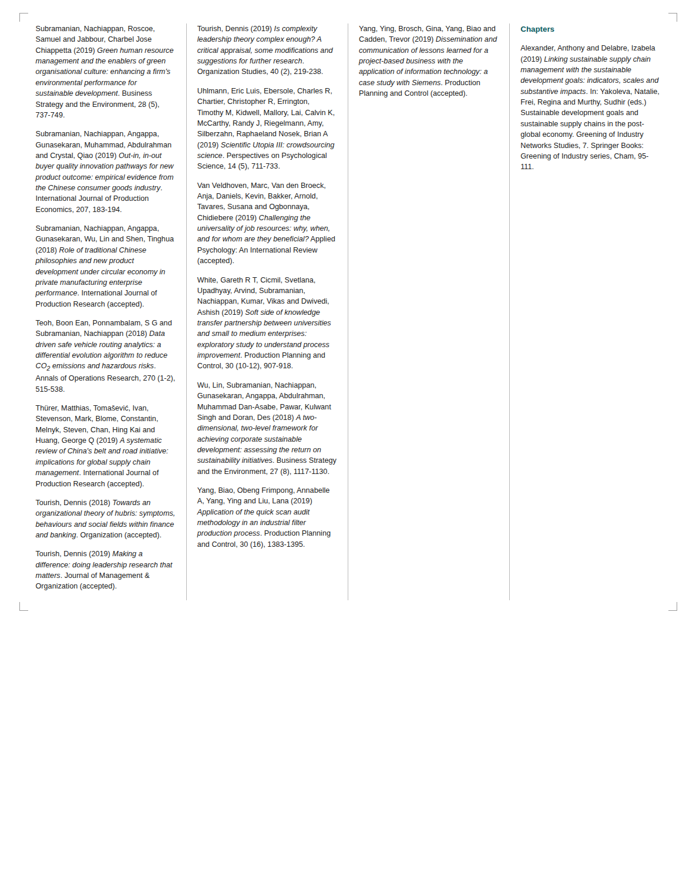Subramanian, Nachiappan, Roscoe, Samuel and Jabbour, Charbel Jose Chiappetta (2019) Green human resource management and the enablers of green organisational culture: enhancing a firm's environmental performance for sustainable development. Business Strategy and the Environment, 28 (5), 737-749.
Subramanian, Nachiappan, Angappa, Gunasekaran, Muhammad, Abdulrahman and Crystal, Qiao (2019) Out-in, in-out buyer quality innovation pathways for new product outcome: empirical evidence from the Chinese consumer goods industry. International Journal of Production Economics, 207, 183-194.
Subramanian, Nachiappan, Angappa, Gunasekaran, Wu, Lin and Shen, Tinghua (2018) Role of traditional Chinese philosophies and new product development under circular economy in private manufacturing enterprise performance. International Journal of Production Research (accepted).
Teoh, Boon Ean, Ponnambalam, S G and Subramanian, Nachiappan (2018) Data driven safe vehicle routing analytics: a differential evolution algorithm to reduce CO2 emissions and hazardous risks. Annals of Operations Research, 270 (1-2), 515-538.
Thürer, Matthias, Tomašević, Ivan, Stevenson, Mark, Blome, Constantin, Melnyk, Steven, Chan, Hing Kai and Huang, George Q (2019) A systematic review of China's belt and road initiative: implications for global supply chain management. International Journal of Production Research (accepted).
Tourish, Dennis (2018) Towards an organizational theory of hubris: symptoms, behaviours and social fields within finance and banking. Organization (accepted).
Tourish, Dennis (2019) Making a difference: doing leadership research that matters. Journal of Management & Organization (accepted).
Tourish, Dennis (2019) Is complexity leadership theory complex enough? A critical appraisal, some modifications and suggestions for further research. Organization Studies, 40 (2), 219-238.
Uhlmann, Eric Luis, Ebersole, Charles R, Chartier, Christopher R, Errington, Timothy M, Kidwell, Mallory, Lai, Calvin K, McCarthy, Randy J, Riegelmann, Amy, Silberzahn, Raphaeland Nosek, Brian A (2019) Scientific Utopia III: crowdsourcing science. Perspectives on Psychological Science, 14 (5), 711-733.
Van Veldhoven, Marc, Van den Broeck, Anja, Daniels, Kevin, Bakker, Arnold, Tavares, Susana and Ogbonnaya, Chidiebere (2019) Challenging the universality of job resources: why, when, and for whom are they beneficial? Applied Psychology: An International Review (accepted).
White, Gareth R T, Cicmil, Svetlana, Upadhyay, Arvind, Subramanian, Nachiappan, Kumar, Vikas and Dwivedi, Ashish (2019) Soft side of knowledge transfer partnership between universities and small to medium enterprises: exploratory study to understand process improvement. Production Planning and Control, 30 (10-12), 907-918.
Wu, Lin, Subramanian, Nachiappan, Gunasekaran, Angappa, Abdulrahman, Muhammad Dan-Asabe, Pawar, Kulwant Singh and Doran, Des (2018) A two-dimensional, two-level framework for achieving corporate sustainable development: assessing the return on sustainability initiatives. Business Strategy and the Environment, 27 (8), 1117-1130.
Yang, Biao, Obeng Frimpong, Annabelle A, Yang, Ying and Liu, Lana (2019) Application of the quick scan audit methodology in an industrial filter production process. Production Planning and Control, 30 (16), 1383-1395.
Yang, Ying, Brosch, Gina, Yang, Biao and Cadden, Trevor (2019) Dissemination and communication of lessons learned for a project-based business with the application of information technology: a case study with Siemens. Production Planning and Control (accepted).
Chapters
Alexander, Anthony and Delabre, Izabela (2019) Linking sustainable supply chain management with the sustainable development goals: indicators, scales and substantive impacts. In: Yakoleva, Natalie, Frei, Regina and Murthy, Sudhir (eds.) Sustainable development goals and sustainable supply chains in the post-global economy. Greening of Industry Networks Studies, 7. Springer Books: Greening of Industry series, Cham, 95-111.